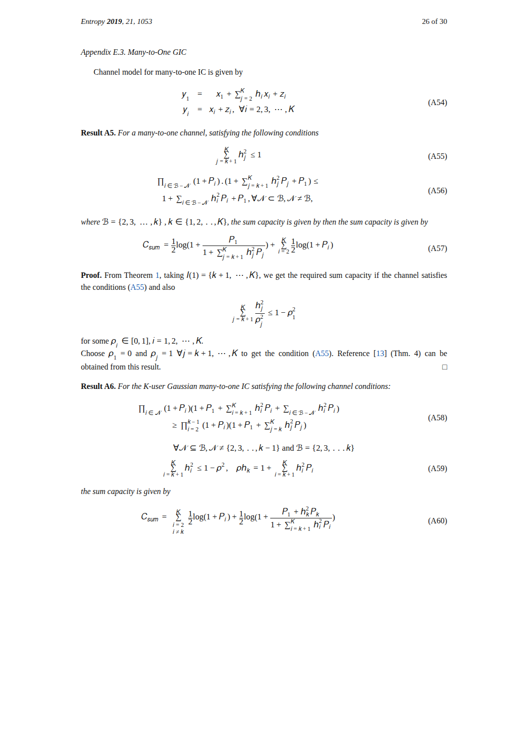Entropy 2019, 21, 1053 26 of 30
Appendix E.3. Many-to-One GIC
Channel model for many-to-one IC is given by
y1 = x1 + ∑ j=2 K hi xi + zi yi = xi + zi , ∀ i = 2,3,⋯,K
(A54)
Result A5. For a many-to-one channel, satisfying the following conditions
∑ j=k+1 K hj2 ≤ 1
(A55)
∏ i∈ℬ−𝒩 (1+Pi) . (1+ ∑ j=k+1 K hj2Pj +P1 ) ≤ 1 + ∑ i∈ℬ−𝒩 hi2Pi +P1 , ∀𝒩⊂ℬ , 𝒩≠ℬ,
(A56)
where ℬ={2,3,…,k} , k∈{1,2,..,K}, the sum capacity is given by then the sum capacity is given by
Csum = 12 log ( 1 + P1 1+ ∑ j=k+1 K hj2Pj ) + ∑ i=2 K 12 log (1+Pi)
(A57)
Proof. From Theorem 1, taking I(1)={k+1,⋯,K}, we get the required sum capacity if the channel satisfies the conditions (A55) and also
∑ j=k+1 K hj2 ρj2 ≤ 1−ρ12
for some ρi∈[0,1], i=1,2,⋯,K.
Choose ρ1=0 and ρj=1 ∀j=k+1,⋯,K to get the condition (A55). Reference [13] (Thm. 4) can be obtained from this result. □
Result A6. For the K-user Gaussian many-to-one IC satisfying the following channel conditions:
∏ i∈𝒩 (1+Pi) ( 1+P1 + ∑ i=k+1 K hi2Pi + ∑ i∈ℬ−𝒩 hi2Pi ) ≥ ∏ i=2 k−1 (1+Pi) (1+P1 + ∑ j=k K hj2Pj )
(A58)
∀𝒩⊆ℬ, 𝒩≠ {2,3,..,k−1} and ℬ= {2,3,...k}
∑ i=k+1 K hi2 ≤ 1−ρ2 , ρhk = 1 + ∑ i=k+1 K hi2Pi
(A59)
the sum capacity is given by
Csum = ∑ i=2 i≠k K 12 log (1+Pi) + 12 log ( 1 + P1+hk2Pk 1+ ∑ i=k+1 K hi2Pi )
(A60)